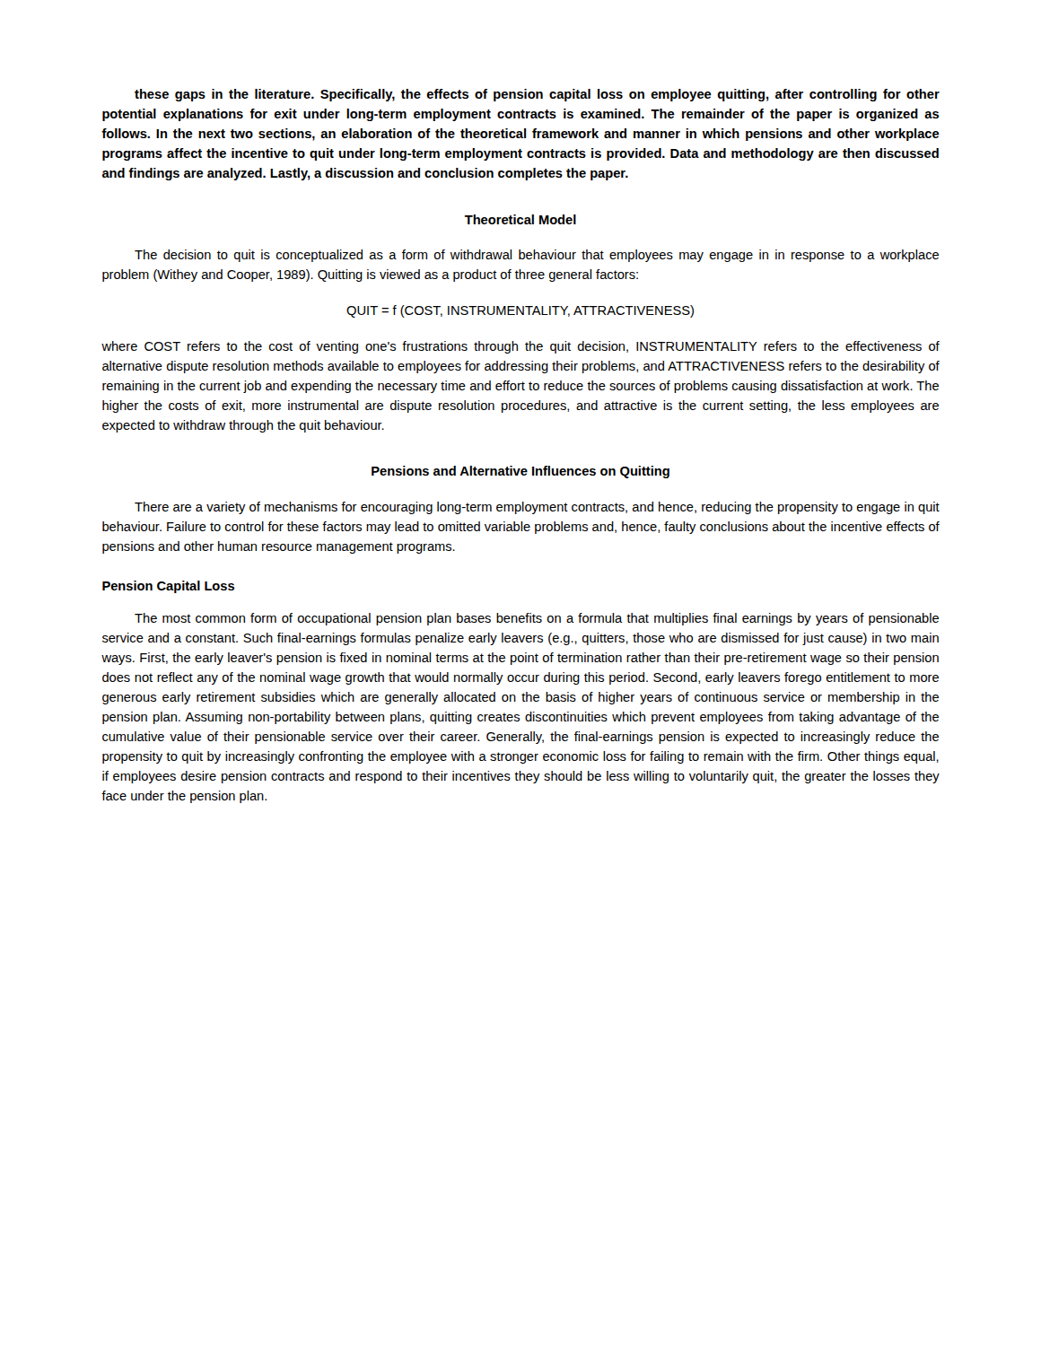these gaps in the literature. Specifically, the effects of pension capital loss on employee quitting, after controlling for other potential explanations for exit under long-term employment contracts is examined. The remainder of the paper is organized as follows. In the next two sections, an elaboration of the theoretical framework and manner in which pensions and other workplace programs affect the incentive to quit under long-term employment contracts is provided. Data and methodology are then discussed and findings are analyzed. Lastly, a discussion and conclusion completes the paper.
Theoretical Model
The decision to quit is conceptualized as a form of withdrawal behaviour that employees may engage in in response to a workplace problem (Withey and Cooper, 1989). Quitting is viewed as a product of three general factors:
QUIT = f (COST, INSTRUMENTALITY, ATTRACTIVENESS)
where COST refers to the cost of venting one's frustrations through the quit decision, INSTRUMENTALITY refers to the effectiveness of alternative dispute resolution methods available to employees for addressing their problems, and ATTRACTIVENESS refers to the desirability of remaining in the current job and expending the necessary time and effort to reduce the sources of problems causing dissatisfaction at work. The higher the costs of exit, more instrumental are dispute resolution procedures, and attractive is the current setting, the less employees are expected to withdraw through the quit behaviour.
Pensions and Alternative Influences on Quitting
There are a variety of mechanisms for encouraging long-term employment contracts, and hence, reducing the propensity to engage in quit behaviour. Failure to control for these factors may lead to omitted variable problems and, hence, faulty conclusions about the incentive effects of pensions and other human resource management programs.
Pension Capital Loss
The most common form of occupational pension plan bases benefits on a formula that multiplies final earnings by years of pensionable service and a constant. Such final-earnings formulas penalize early leavers (e.g., quitters, those who are dismissed for just cause) in two main ways. First, the early leaver's pension is fixed in nominal terms at the point of termination rather than their pre-retirement wage so their pension does not reflect any of the nominal wage growth that would normally occur during this period. Second, early leavers forego entitlement to more generous early retirement subsidies which are generally allocated on the basis of higher years of continuous service or membership in the pension plan. Assuming non-portability between plans, quitting creates discontinuities which prevent employees from taking advantage of the cumulative value of their pensionable service over their career. Generally, the final-earnings pension is expected to increasingly reduce the propensity to quit by increasingly confronting the employee with a stronger economic loss for failing to remain with the firm. Other things equal, if employees desire pension contracts and respond to their incentives they should be less willing to voluntarily quit, the greater the losses they face under the pension plan.